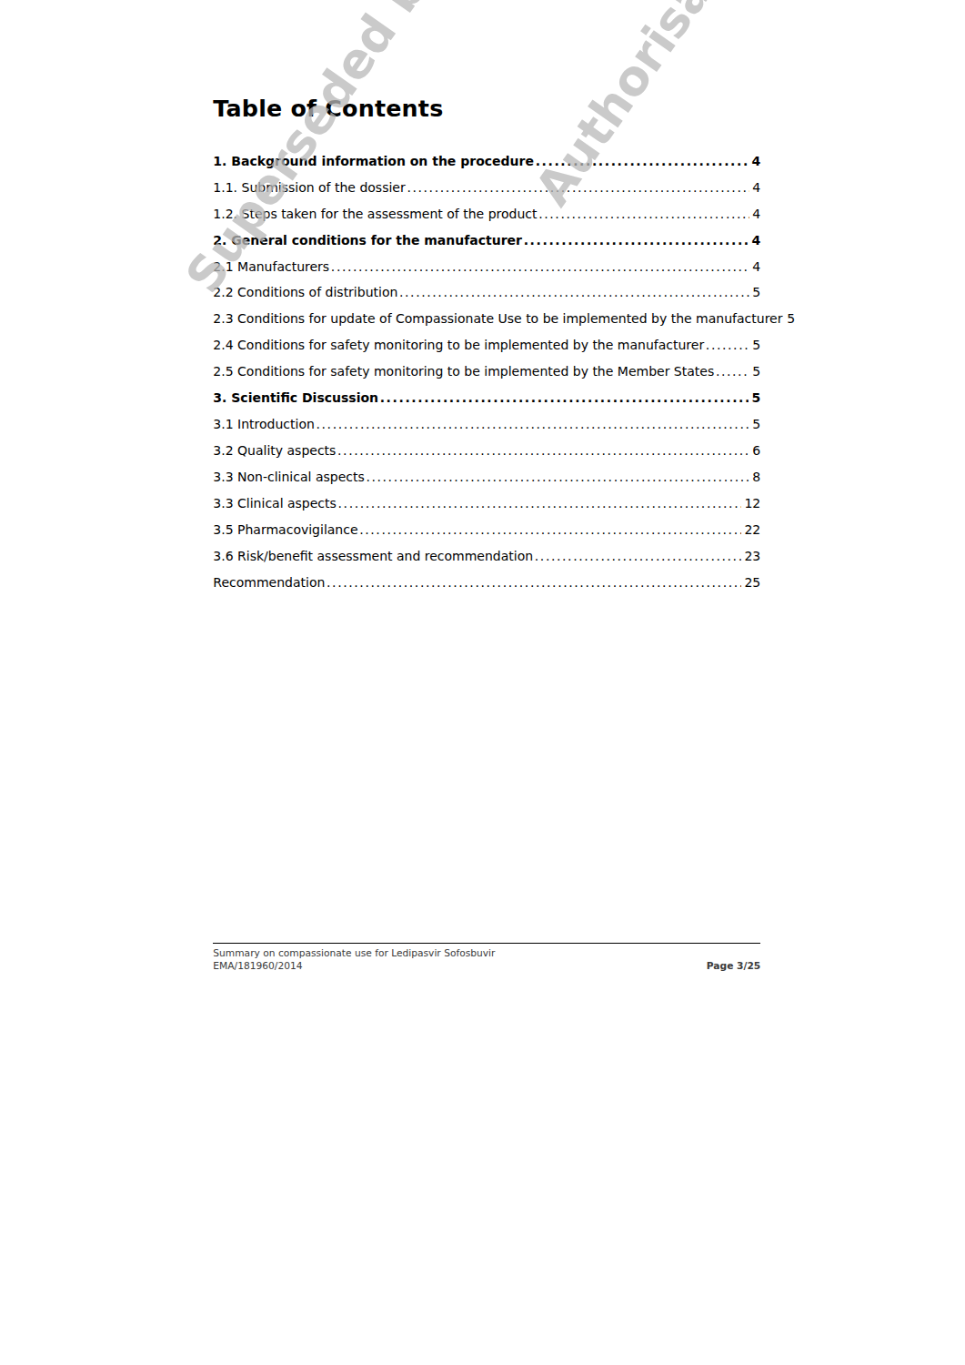Superseded by Marketing
Authorisation
Table of Contents
1. Background information on the procedure................................................................... 4
1.1. Submission of the dossier.............................................................................................. 4
1.2. Steps taken for the assessment of the product.............................................................. 4
2. General conditions for the manufacturer..................................................................... 4
2.1 Manufacturers.............................................................................................................. 4
2.2 Conditions of distribution................................................................................................ 5
2.3 Conditions for update of Compassionate Use to be implemented by the manufacturer............ 5
2.4 Conditions for safety monitoring to be implemented by the manufacturer............................. 5
2.5 Conditions for safety monitoring to be implemented by the Member States........................... 5
3. Scientific Discussion..................................................................................................... 5
3.1 Introduction................................................................................................................ 5
3.2 Quality aspects......................................................................................................... 6
3.3 Non-clinical aspects..................................................................................................... 8
3.3 Clinical aspects......................................................................................................... 12
3.5 Pharmacovigilance..................................................................................................... 22
3.6 Risk/benefit assessment and recommendation.............................................................. 23
Recommendation.............................................................................................................. 25
Summary on compassionate use for Ledipasvir Sofosbuvir
EMA/181960/2014
Page 3/25